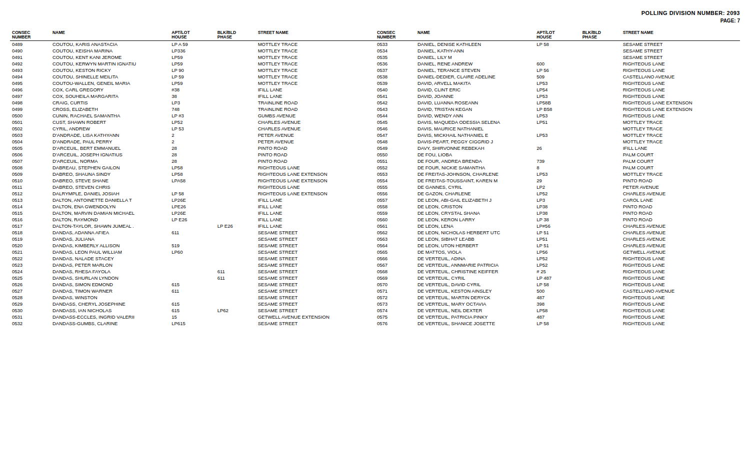POLLING DIVISION NUMBER: 2093
PAGE: 7
| CONSEC NUMBER | NAME | APT/LOT HOUSE | BLK/BLD PHASE | STREET NAME | CONSEC NUMBER | NAME | APT/LOT HOUSE | BLK/BLD PHASE | STREET NAME |
| --- | --- | --- | --- | --- | --- | --- | --- | --- | --- |
| 0489 | COUTOU, KARIS ANASTACIA | LP A 59 | | MOTTLEY TRACE | 0533 | DANIEL, DENISE KATHLEEN | LP 58 | | SESAME STREET |
| 0490 | COUTOU, KEISHA MARINA | LP336 | | MOTTLEY TRACE | 0534 | DANIEL, KATHY-ANN | | | SESAME STREET |
| 0491 | COUTOU, KENT KANI JEROME | LP59 | | MOTTLEY TRACE | 0535 | DANIEL, LILY M | | | SESAME STREET |
| 0492 | COUTOU, KERWYN MARTIN IGNATIU | LP59 | | MOTTLEY TRACE | 0536 | DANIEL, RENE ANDREW | 600 | | RIGHTEOUS LANE |
| 0493 | COUTOU, KESTON RICKY | LP 90 | | MOTTLEY TRACE | 0537 | DANIEL, TERANCE STEVEN | LP 56 | | RIGHTEOUS LANE |
| 0494 | COUTOU, SHINELLE MEILITA | LP 59 | | MOTTLEY TRACE | 0538 | DANIEL-DEDIER, CLAIRE ADELINE | 509 | | CASTELLANO AVENUE |
| 0495 | COUTOU-WALLEN, GENEIL MARIA | LP59 | | MOTTLEY TRACE | 0539 | DAVID, ARVELL MAKITA | LP53 | | RIGHTEOUS LANE |
| 0496 | COX, CARL GREGORY | #38 | | IFILL LANE | 0540 | DAVID, CLINT ERIC | LP54 | | RIGHTEOUS LANE |
| 0497 | COX, SOUHEILA MARGARITA | 38 | | IFILL LANE | 0541 | DAVID, JOANNE | LP53 | | RIGHTEOUS LANE |
| 0498 | CRAIG, CURTIS | LP3 | | TRAINLINE ROAD | 0542 | DAVID, LUANNA ROSEANN | LP58B | | RIGHTEOUS LANE EXTENSON |
| 0499 | CROSS, ELIZABETH | 748 | | TRAINLINE ROAD | 0543 | DAVID, TRISTAN KEGAN | LP B58 | | RIGHTEOUS LANE EXTENSON |
| 0500 | CUNIN, RACHAEL SAMANTHA | LP #3 | | GUMBS AVENUE | 0544 | DAVID, WENDY ANN | LP53 | | RIGHTEOUS LANE |
| 0501 | CUST, SHAWN ROBERT | LP52 | | CHARLES AVENUE | 0545 | DAVIS, MAQUEDA ODESSIA SELENA | LP51 | | MOTTLEY TRACE |
| 0502 | CYRIL, ANDREW | LP 53 | | CHARLES AVENUE | 0546 | DAVIS, MAURICE NATHANIEL | | | MOTTLEY TRACE |
| 0503 | D'ANDRADE, LISA KATHYANN | 2 | | PETER AVENUE | 0547 | DAVIS, MICKHAIL NATHANIEL E | LP53 | | MOTTLEY TRACE |
| 0504 | D'ANDRADE, PAUL PERRY | 2 | | PETER AVENUE | 0548 | DAVIS-PEART, PEGGY CIGGRID J | | | MOTTLEY TRACE |
| 0505 | D'ARCEUIL, BERT EMMANUEL | 28 | | PINTO ROAD | 0549 | DAVY, SHIRVONNE REBEKAH | 26 | | IFILL LANE |
| 0506 | D'ARCEUIL, JOSEPH IGNATIUS | 28 | | PINTO ROAD | 0550 | DE FOU, LIOBA | | | PALM COURT |
| 0507 | D'ARCEUIL, NORMA | 28 | | PINTO ROAD | 0551 | DE FOUR, ANDREA BRENDA | 739 | | PALM COURT |
| 0508 | DABREAU, STEPHEN GAILON | LP58 | | RIGHTEOUS LANE | 0552 | DE FOUR, NICKIE SAMANTHA | 8 | | PALM COURT |
| 0509 | DABREO, SHAUNA SINDY | LP58 | | RIGHTEOUS LANE EXTENSON | 0553 | DE FREITAS-JOHNSON, CHARLENE | LP53 | | MOTTLEY TRACE |
| 0510 | DABREO, STEVE SHANE | LPA58 | | RIGHTEOUS LANE EXTENSON | 0554 | DE FREITAS-TOUSSAINT, KAREN M | 29 | | PINTO ROAD |
| 0511 | DABREO, STEVEN CHRIS | | | RIGHTEOUS LANE | 0555 | DE GANNES, CYRIL | LP2 | | PETER AVENUE |
| 0512 | DALRYMPLE, DANIEL JOSIAH | LP 58 | | RIGHTEOUS LANE EXTENSON | 0556 | DE GAZON, CHARLENE | LP52 | | CHARLES AVENUE |
| 0513 | DALTON, ANTOINETTE DANIELLA T | LP26E | | IFILL LANE | 0557 | DE LEON, ABI-GAIL ELIZABETH J | LP3 | | CAROL LANE |
| 0514 | DALTON, ENA GWENDOLYN | LPE26 | | IFILL LANE | 0558 | DE LEON, CRISTON | LP38 | | PINTO ROAD |
| 0515 | DALTON, MARVIN DAMIAN MICHAEL | LP26E | | IFILL LANE | 0559 | DE LEON, CRYSTAL SHANA | LP38 | | PINTO ROAD |
| 0516 | DALTON, RAYMOND | LP E26 | | IFILL LANE | 0560 | DE LEON, KERON LARRY | LP 38 | | PINTO ROAD |
| 0517 | DALTON-TAYLOR, SHAWN JUMEAL . | | LP E26 | IFILL LANE | 0561 | DE LEON, LENA | LP#56 | | CHARLES AVENUE |
| 0518 | DANDAS, ADANNA AFIEA | 611 | | SESAME STREET | 0562 | DE LEON, NICHOLAS HERBERT UTC | LP 51 | | CHARLES AVENUE |
| 0519 | DANDAS, JULIANA | | | SESAME STREET | 0563 | DE LEON, SIBHAT LEABB | LP51 | | CHARLES AVENUE |
| 0520 | DANDAS, KIMBERLY ALLISON | 519 | | SESAME STREET | 0564 | DE LEON, UTON HERBERT | LP 51 | | CHARLES AVENUE |
| 0521 | DANDAS, LEON PAUL WILLIAM | LP60 | | SESAME STREET | 0565 | DE MATTOS, VIOLA | LP56 | | GETWELL AVENUE |
| 0522 | DANDAS, NALADE STACEY | | | SESAME STREET | 0566 | DE VERTEUIL, ADINA | LP52 | | RIGHTEOUS LANE |
| 0523 | DANDAS, PETER MARLON | | | SESAME STREET | 0567 | DE VERTEUIL, ANNMARIE PATRICIA | LP52 | | RIGHTEOUS LANE |
| 0524 | DANDAS, RHESA FAYOLA | | 611 | SESAME STREET | 0568 | DE VERTEUIL, CHRISTINE KEIFFER | # 25 | | RIGHTEOUS LANE |
| 0525 | DANDAS, SHURLAN LYNDON | | 611 | SESAME STREET | 0569 | DE VERTEUIL, CYRIL | LP 487 | | RIGHTEOUS LANE |
| 0526 | DANDAS, SIMON EDMOND | 615 | | SESAME STREET | 0570 | DE VERTEUIL, DAVID CYRIL | LP 58 | | RIGHTEOUS LANE |
| 0527 | DANDAS, TIMON WARNER | 611 | | SESAME STREET | 0571 | DE VERTEUIL, KESTON AINSLEY | 500 | | CASTELLANO AVENUE |
| 0528 | DANDAS, WINSTON | | | SESAME STREET | 0572 | DE VERTEUIL, MARTIN DERYCK | 487 | | RIGHTEOUS LANE |
| 0529 | DANDASS, CHERYL JOSEPHINE | 615 | | SESAME STREET | 0573 | DE VERTEUIL, MARY OCTAVIA | 398 | | RIGHTEOUS LANE |
| 0530 | DANDASS, IAN NICHOLAS | 615 | LP62 | SESAME STREET | 0574 | DE VERTEUIL, NEIL DEXTER | LP58 | | RIGHTEOUS LANE |
| 0531 | DANDASS-ECCLES, INGRID VALERII | 15 | | GETWELL AVENUE EXTENSION | 0575 | DE VERTEUIL, PATRICIA PINKY | 487 | | RIGHTEOUS LANE |
| 0532 | DANDASS-GUMBS, CLARINE | LP615 | | SESAME STREET | 0576 | DE VERTEUIL, SHANICE JOSETTE | LP 58 | | RIGHTEOUS LANE |